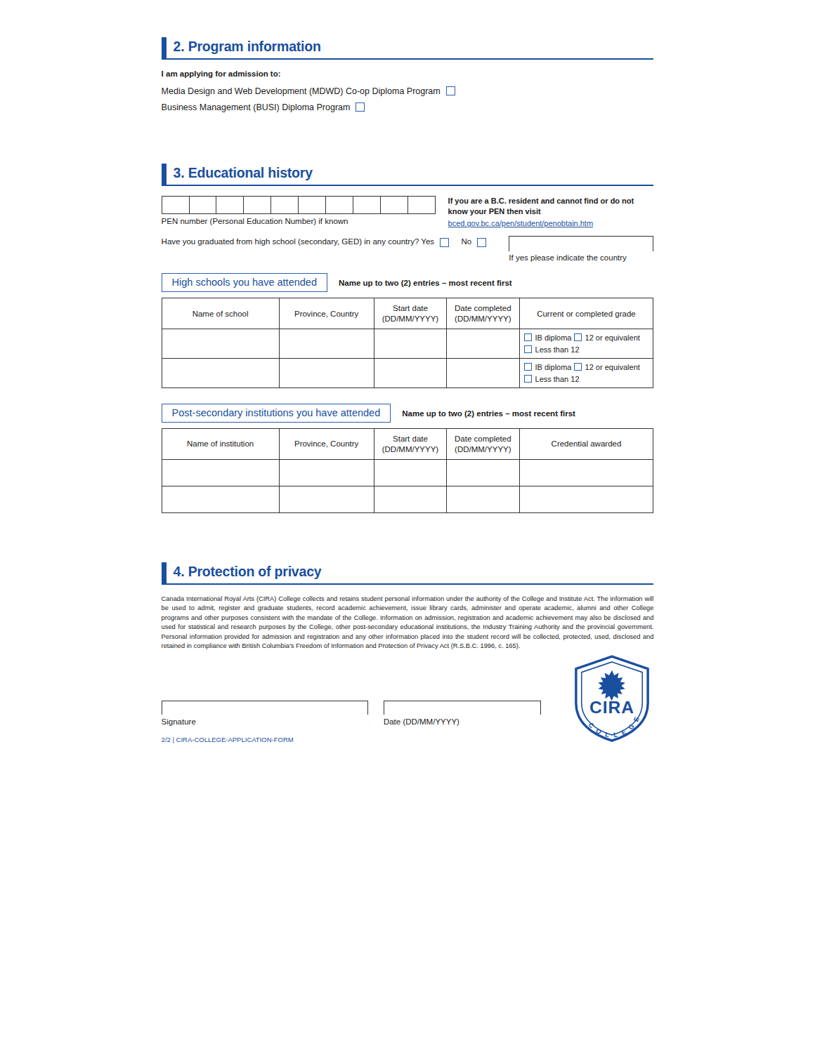2. Program information
I am applying for admission to:
Media Design and Web Development (MDWD) Co-op Diploma Program
Business Management (BUSI) Diploma Program
3. Educational history
PEN number (Personal Education Number) if known
If you are a B.C. resident and cannot find or do not know your PEN then visit
bced.gov.bc.ca/pen/student/penobtain.htm
Have you graduated from high school (secondary, GED) in any country? Yes No
If yes please indicate the country
High schools you have attended Name up to two (2) entries – most recent first
| Name of school | Province, Country | Start date (DD/MM/YYYY) | Date completed (DD/MM/YYYY) | Current or completed grade |
| --- | --- | --- | --- | --- |
| | | | | IB diploma 12 or equivalent Less than 12 |
| | | | | IB diploma 12 or equivalent Less than 12 |
Post-secondary institutions you have attended Name up to two (2) entries – most recent first
| Name of institution | Province, Country | Start date (DD/MM/YYYY) | Date completed (DD/MM/YYYY) | Credential awarded |
| --- | --- | --- | --- | --- |
4. Protection of privacy
Canada International Royal Arts (CIRA) College collects and retains student personal information under the authority of the College and Institute Act. The information will be used to admit, register and graduate students, record academic achievement, issue library cards, administer and operate academic, alumni and other College programs and other purposes consistent with the mandate of the College. Information on admission, registration and academic achievement may also be disclosed and used for statistical and research purposes by the College, other post-secondary educational institutions, the Industry Training Authority and the provincial government. Personal information provided for admission and registration and any other information placed into the student record will be collected, protected, used, disclosed and retained in compliance with British Columbia's Freedom of Information and Protection of Privacy Act (R.S.B.C. 1996, c. 165).
Signature
Date (DD/MM/YYYY)
2/2 | CIRA-COLLEGE-APPLICATION-FORM
CIRA C O L L E G E